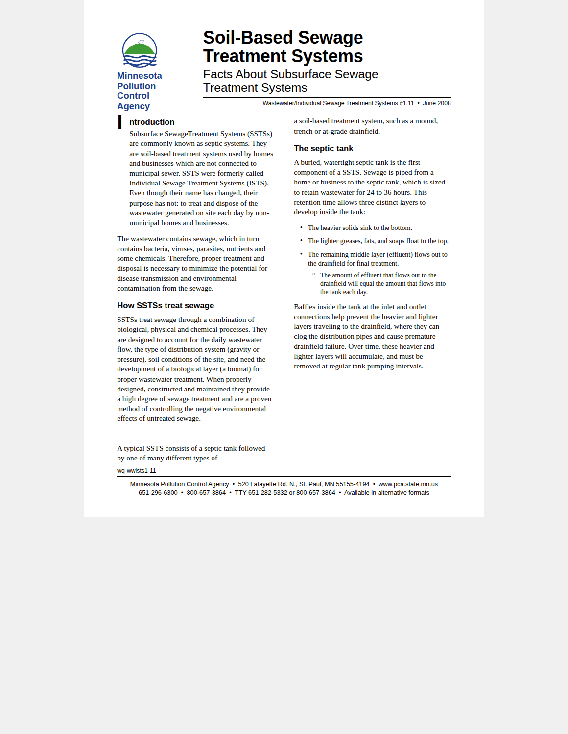Minnesota Pollution Control Agency
Soil-Based Sewage
Treatment Systems
Facts About Subsurface Sewage
Treatment Systems
Wastewater/Individual Sewage Treatment Systems #1.11 • June 2008
Introduction
Subsurface SewageTreatment Systems (SSTSs) are commonly known as septic systems. They are soil-based treatment systems used by homes and businesses which are not connected to municipal sewer. SSTS were formerly called Individual Sewage Treatment Systems (ISTS). Even though their name has changed, their purpose has not; to treat and dispose of the wastewater generated on site each day by non-municipal homes and businesses.
The wastewater contains sewage, which in turn contains bacteria, viruses, parasites, nutrients and some chemicals. Therefore, proper treatment and disposal is necessary to minimize the potential for disease transmission and environmental contamination from the sewage.
How SSTSs treat sewage
SSTSs treat sewage through a combination of biological, physical and chemical processes. They are designed to account for the daily wastewater flow, the type of distribution system (gravity or pressure), soil conditions of the site, and need the development of a biological layer (a biomat) for proper wastewater treatment. When properly designed, constructed and maintained they provide a high degree of sewage treatment and are a proven method of controlling the negative environmental effects of untreated sewage.
A typical SSTS consists of a septic tank followed by one of many different types of
a soil-based treatment system, such as a mound, trench or at-grade drainfield.
The septic tank
A buried, watertight septic tank is the first component of a SSTS. Sewage is piped from a home or business to the septic tank, which is sized to retain wastewater for 24 to 36 hours. This retention time allows three distinct layers to develop inside the tank:
The heavier solids sink to the bottom.
The lighter greases, fats, and soaps float to the top.
The remaining middle layer (effluent) flows out to the drainfield for final treatment.
The amount of effluent that flows out to the drainfield will equal the amount that flows into the tank each day.
Baffles inside the tank at the inlet and outlet connections help prevent the heavier and lighter layers traveling to the drainfield, where they can clog the distribution pipes and cause premature drainfield failure. Over time, these heavier and lighter layers will accumulate, and must be removed at regular tank pumping intervals.
wq-wwists1-11
Minnesota Pollution Control Agency • 520 Lafayette Rd. N., St. Paul, MN 55155-4194 • www.pca.state.mn.us
651-296-6300 • 800-657-3864 • TTY 651-282-5332 or 800-657-3864 • Available in alternative formats